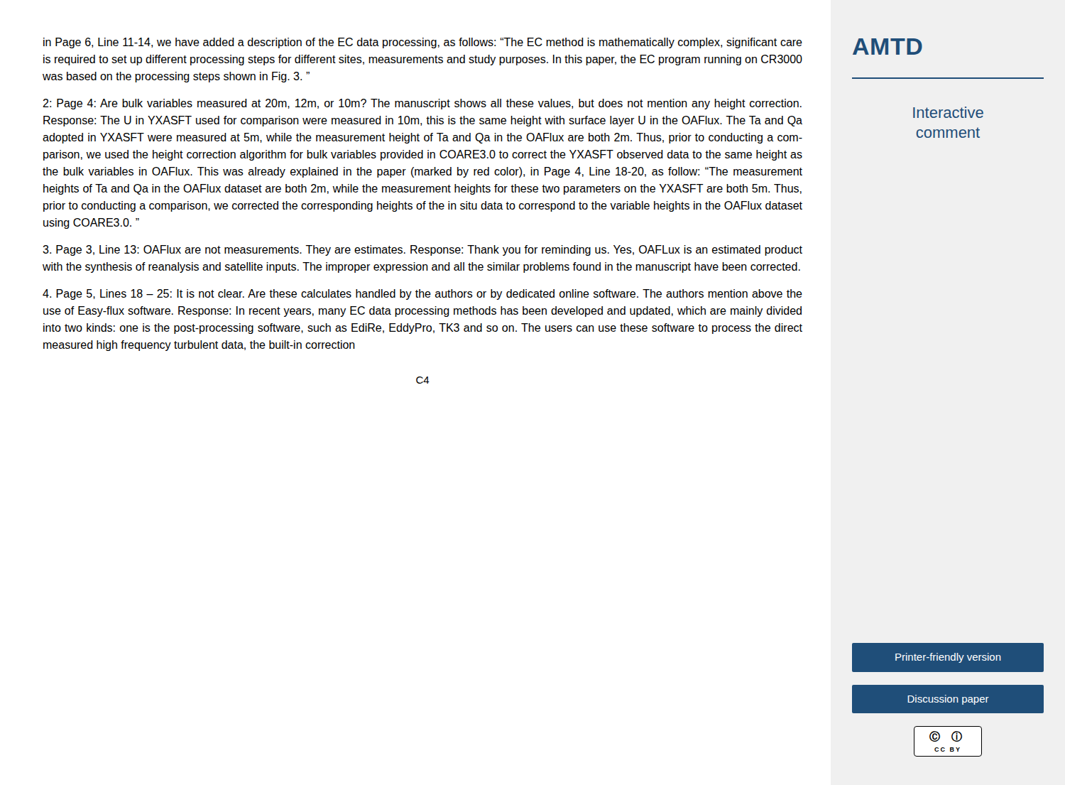in Page 6, Line 11-14, we have added a description of the EC data processing, as follows: “The EC method is mathematically complex, significant care is required to set up different processing steps for different sites, measurements and study purposes. In this paper, the EC program running on CR3000 was based on the processing steps shown in Fig. 3. ”
2: Page 4: Are bulk variables measured at 20m, 12m, or 10m? The manuscript shows all these values, but does not mention any height correction. Response: The U in YXASFT used for comparison were measured in 10m, this is the same height with surface layer U in the OAFlux. The Ta and Qa adopted in YXASFT were measured at 5m, while the measurement height of Ta and Qa in the OAFlux are both 2m. Thus, prior to conducting a comparison, we used the height correction algorithm for bulk variables provided in COARE3.0 to correct the YXASFT observed data to the same height as the bulk variables in OAFlux. This was already explained in the paper (marked by red color), in Page 4, Line 18-20, as follow: “The measurement heights of Ta and Qa in the OAFlux dataset are both 2m, while the measurement heights for these two parameters on the YXASFT are both 5m. Thus, prior to conducting a comparison, we corrected the corresponding heights of the in situ data to correspond to the variable heights in the OAFlux dataset using COARE3.0. ”
3. Page 3, Line 13: OAFlux are not measurements. They are estimates. Response: Thank you for reminding us. Yes, OAFLux is an estimated product with the synthesis of reanalysis and satellite inputs. The improper expression and all the similar problems found in the manuscript have been corrected.
4. Page 5, Lines 18 – 25: It is not clear. Are these calculates handled by the authors or by dedicated online software. The authors mention above the use of Easy-flux software. Response: In recent years, many EC data processing methods has been developed and updated, which are mainly divided into two kinds: one is the post-processing software, such as EdiRe, EddyPro, TK3 and so on. The users can use these software to process the direct measured high frequency turbulent data, the built-in correction
C4
AMTD
Interactive
comment
Printer-friendly version Discussion paper
Ⓒ ⓘ
CC BY